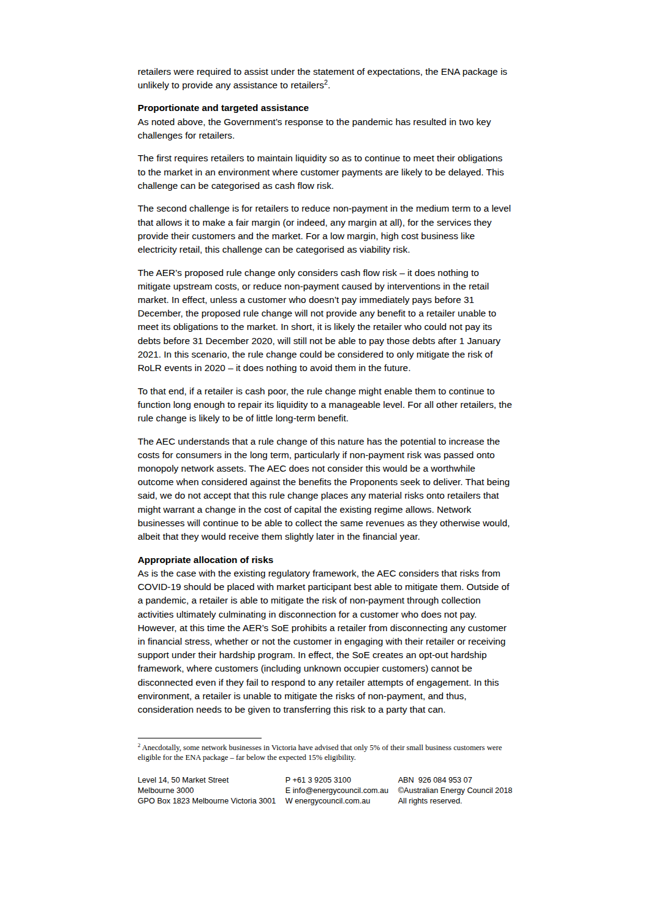retailers were required to assist under the statement of expectations, the ENA package is unlikely to provide any assistance to retailers2.
Proportionate and targeted assistance
As noted above, the Government’s response to the pandemic has resulted in two key challenges for retailers.
The first requires retailers to maintain liquidity so as to continue to meet their obligations to the market in an environment where customer payments are likely to be delayed. This challenge can be categorised as cash flow risk.
The second challenge is for retailers to reduce non-payment in the medium term to a level that allows it to make a fair margin (or indeed, any margin at all), for the services they provide their customers and the market. For a low margin, high cost business like electricity retail, this challenge can be categorised as viability risk.
The AER’s proposed rule change only considers cash flow risk – it does nothing to mitigate upstream costs, or reduce non-payment caused by interventions in the retail market. In effect, unless a customer who doesn’t pay immediately pays before 31 December, the proposed rule change will not provide any benefit to a retailer unable to meet its obligations to the market. In short, it is likely the retailer who could not pay its debts before 31 December 2020, will still not be able to pay those debts after 1 January 2021. In this scenario, the rule change could be considered to only mitigate the risk of RoLR events in 2020 – it does nothing to avoid them in the future.
To that end, if a retailer is cash poor, the rule change might enable them to continue to function long enough to repair its liquidity to a manageable level. For all other retailers, the rule change is likely to be of little long-term benefit.
The AEC understands that a rule change of this nature has the potential to increase the costs for consumers in the long term, particularly if non-payment risk was passed onto monopoly network assets. The AEC does not consider this would be a worthwhile outcome when considered against the benefits the Proponents seek to deliver. That being said, we do not accept that this rule change places any material risks onto retailers that might warrant a change in the cost of capital the existing regime allows. Network businesses will continue to be able to collect the same revenues as they otherwise would, albeit that they would receive them slightly later in the financial year.
Appropriate allocation of risks
As is the case with the existing regulatory framework, the AEC considers that risks from COVID-19 should be placed with market participant best able to mitigate them. Outside of a pandemic, a retailer is able to mitigate the risk of non-payment through collection activities ultimately culminating in disconnection for a customer who does not pay. However, at this time the AER’s SoE prohibits a retailer from disconnecting any customer in financial stress, whether or not the customer in engaging with their retailer or receiving support under their hardship program. In effect, the SoE creates an opt-out hardship framework, where customers (including unknown occupier customers) cannot be disconnected even if they fail to respond to any retailer attempts of engagement. In this environment, a retailer is unable to mitigate the risks of non-payment, and thus, consideration needs to be given to transferring this risk to a party that can.
2 Anecdotally, some network businesses in Victoria have advised that only 5% of their small business customers were eligible for the ENA package – far below the expected 15% eligibility.
Level 14, 50 Market Street
Melbourne 3000
GPO Box 1823 Melbourne Victoria 3001
P +61 3 9205 3100
E info@energycouncil.com.au
W energycouncil.com.au
ABN 926 084 953 07
©Australian Energy Council 2018
All rights reserved.